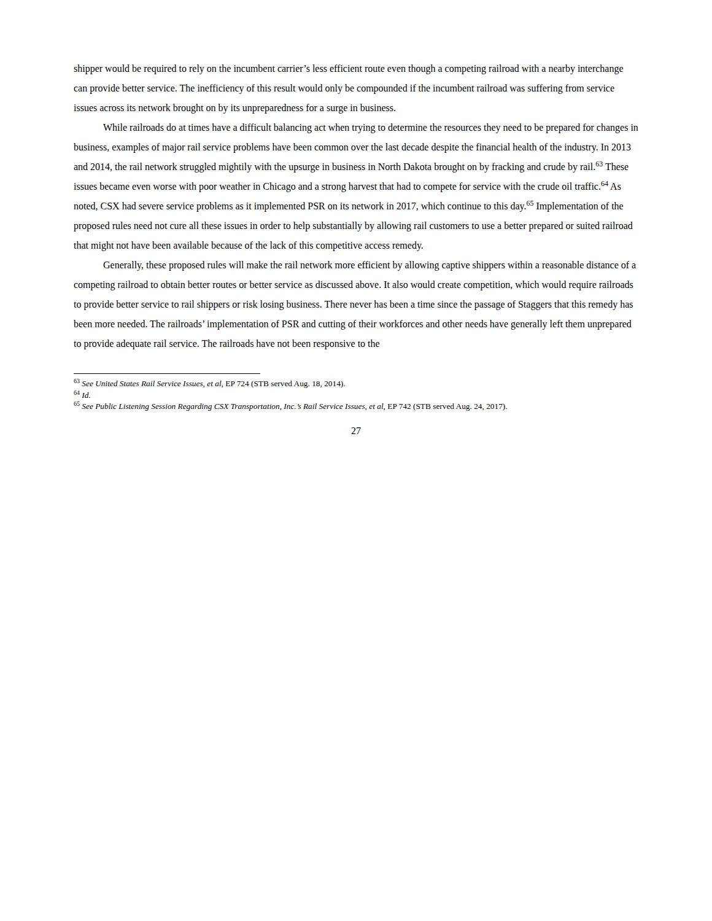shipper would be required to rely on the incumbent carrier’s less efficient route even though a competing railroad with a nearby interchange can provide better service. The inefficiency of this result would only be compounded if the incumbent railroad was suffering from service issues across its network brought on by its unpreparedness for a surge in business.
While railroads do at times have a difficult balancing act when trying to determine the resources they need to be prepared for changes in business, examples of major rail service problems have been common over the last decade despite the financial health of the industry. In 2013 and 2014, the rail network struggled mightily with the upsurge in business in North Dakota brought on by fracking and crude by rail.63 These issues became even worse with poor weather in Chicago and a strong harvest that had to compete for service with the crude oil traffic.64 As noted, CSX had severe service problems as it implemented PSR on its network in 2017, which continue to this day.65 Implementation of the proposed rules need not cure all these issues in order to help substantially by allowing rail customers to use a better prepared or suited railroad that might not have been available because of the lack of this competitive access remedy.
Generally, these proposed rules will make the rail network more efficient by allowing captive shippers within a reasonable distance of a competing railroad to obtain better routes or better service as discussed above. It also would create competition, which would require railroads to provide better service to rail shippers or risk losing business. There never has been a time since the passage of Staggers that this remedy has been more needed. The railroads’ implementation of PSR and cutting of their workforces and other needs have generally left them unprepared to provide adequate rail service. The railroads have not been responsive to the
63 See United States Rail Service Issues, et al, EP 724 (STB served Aug. 18, 2014).
64 Id.
65 See Public Listening Session Regarding CSX Transportation, Inc.’s Rail Service Issues, et al, EP 742 (STB served Aug. 24, 2017).
27